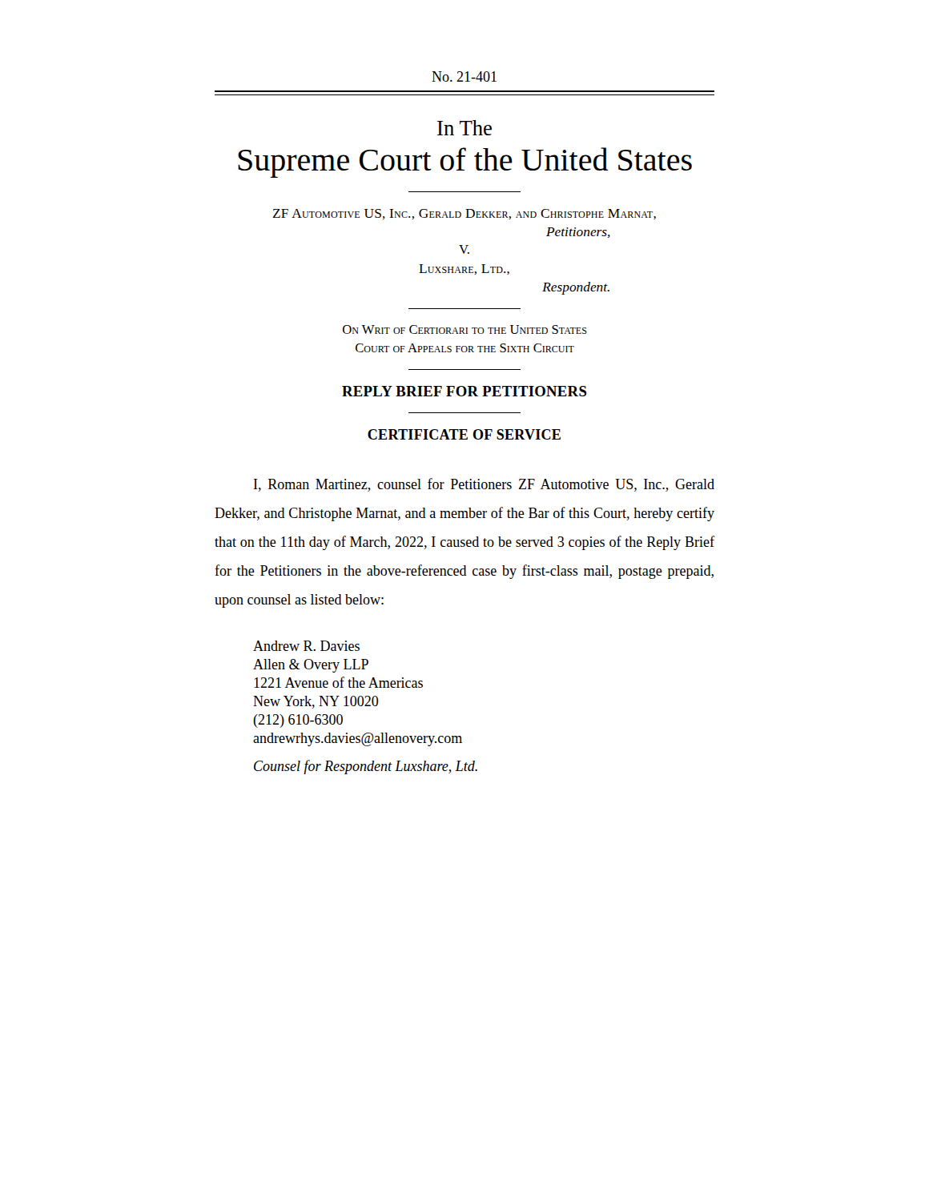No. 21-401
In The
Supreme Court of the United States
ZF Automotive US, Inc., Gerald Dekker, and Christophe Marnat,
Petitioners,
V.
Luxshare, Ltd.,
Respondent.
On Writ of Certiorari to the United States
Court of Appeals for the Sixth Circuit
REPLY BRIEF FOR PETITIONERS
CERTIFICATE OF SERVICE
I, Roman Martinez, counsel for Petitioners ZF Automotive US, Inc., Gerald Dekker, and Christophe Marnat, and a member of the Bar of this Court, hereby certify that on the 11th day of March, 2022, I caused to be served 3 copies of the Reply Brief for the Petitioners in the above-referenced case by first-class mail, postage prepaid, upon counsel as listed below:
Andrew R. Davies
Allen & Overy LLP
1221 Avenue of the Americas
New York, NY 10020
(212) 610-6300
andrewrhys.davies@allenovery.com Counsel for Respondent Luxshare, Ltd.